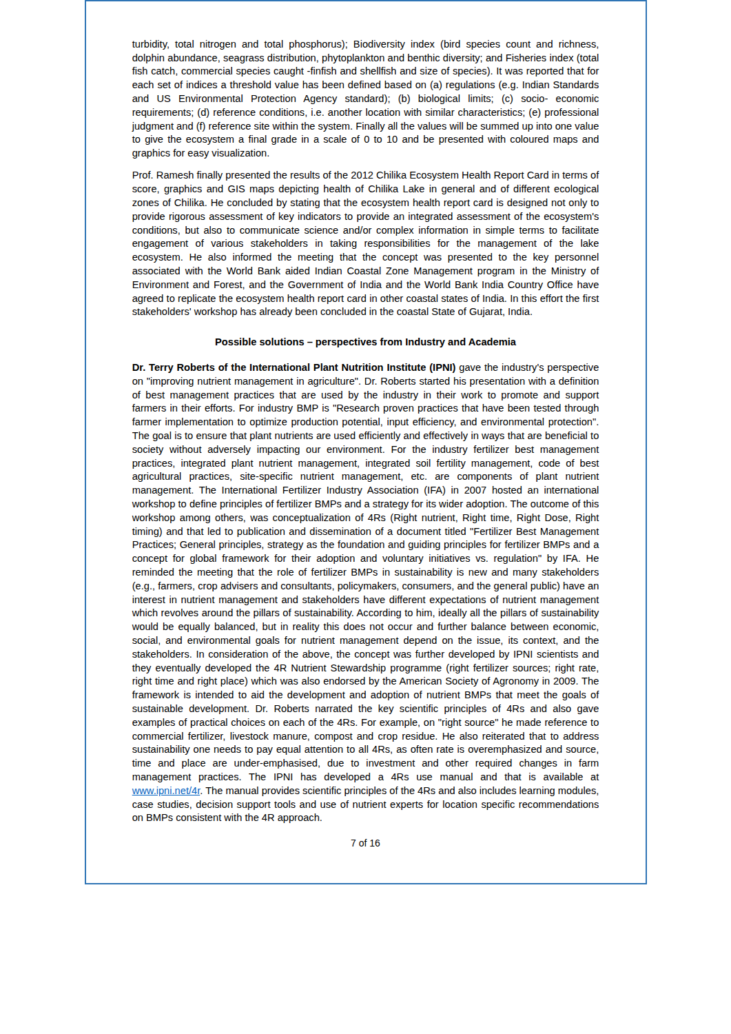turbidity, total nitrogen and total phosphorus); Biodiversity index (bird species count and richness, dolphin abundance, seagrass distribution, phytoplankton and benthic diversity; and Fisheries index (total fish catch, commercial species caught -finfish and shellfish and size of species). It was reported that for each set of indices a threshold value has been defined based on (a) regulations (e.g. Indian Standards and US Environmental Protection Agency standard); (b) biological limits; (c) socio- economic requirements; (d) reference conditions, i.e. another location with similar characteristics; (e) professional judgment and (f) reference site within the system. Finally all the values will be summed up into one value to give the ecosystem a final grade in a scale of 0 to 10 and be presented with coloured maps and graphics for easy visualization.
Prof. Ramesh finally presented the results of the 2012 Chilika Ecosystem Health Report Card in terms of score, graphics and GIS maps depicting health of Chilika Lake in general and of different ecological zones of Chilika. He concluded by stating that the ecosystem health report card is designed not only to provide rigorous assessment of key indicators to provide an integrated assessment of the ecosystem's conditions, but also to communicate science and/or complex information in simple terms to facilitate engagement of various stakeholders in taking responsibilities for the management of the lake ecosystem. He also informed the meeting that the concept was presented to the key personnel associated with the World Bank aided Indian Coastal Zone Management program in the Ministry of Environment and Forest, and the Government of India and the World Bank India Country Office have agreed to replicate the ecosystem health report card in other coastal states of India. In this effort the first stakeholders' workshop has already been concluded in the coastal State of Gujarat, India.
Possible solutions – perspectives from Industry and Academia
Dr. Terry Roberts of the International Plant Nutrition Institute (IPNI) gave the industry's perspective on "improving nutrient management in agriculture". Dr. Roberts started his presentation with a definition of best management practices that are used by the industry in their work to promote and support farmers in their efforts. For industry BMP is "Research proven practices that have been tested through farmer implementation to optimize production potential, input efficiency, and environmental protection". The goal is to ensure that plant nutrients are used efficiently and effectively in ways that are beneficial to society without adversely impacting our environment. For the industry fertilizer best management practices, integrated plant nutrient management, integrated soil fertility management, code of best agricultural practices, site-specific nutrient management, etc. are components of plant nutrient management. The International Fertilizer Industry Association (IFA) in 2007 hosted an international workshop to define principles of fertilizer BMPs and a strategy for its wider adoption. The outcome of this workshop among others, was conceptualization of 4Rs (Right nutrient, Right time, Right Dose, Right timing) and that led to publication and dissemination of a document titled "Fertilizer Best Management Practices; General principles, strategy as the foundation and guiding principles for fertilizer BMPs and a concept for global framework for their adoption and voluntary initiatives vs. regulation" by IFA. He reminded the meeting that the role of fertilizer BMPs in sustainability is new and many stakeholders (e.g., farmers, crop advisers and consultants, policymakers, consumers, and the general public) have an interest in nutrient management and stakeholders have different expectations of nutrient management which revolves around the pillars of sustainability. According to him, ideally all the pillars of sustainability would be equally balanced, but in reality this does not occur and further balance between economic, social, and environmental goals for nutrient management depend on the issue, its context, and the stakeholders. In consideration of the above, the concept was further developed by IPNI scientists and they eventually developed the 4R Nutrient Stewardship programme (right fertilizer sources; right rate, right time and right place) which was also endorsed by the American Society of Agronomy in 2009. The framework is intended to aid the development and adoption of nutrient BMPs that meet the goals of sustainable development. Dr. Roberts narrated the key scientific principles of 4Rs and also gave examples of practical choices on each of the 4Rs. For example, on "right source" he made reference to commercial fertilizer, livestock manure, compost and crop residue. He also reiterated that to address sustainability one needs to pay equal attention to all 4Rs, as often rate is overemphasized and source, time and place are under-emphasised, due to investment and other required changes in farm management practices. The IPNI has developed a 4Rs use manual and that is available at www.ipni.net/4r. The manual provides scientific principles of the 4Rs and also includes learning modules, case studies, decision support tools and use of nutrient experts for location specific recommendations on BMPs consistent with the 4R approach.
7 of 16